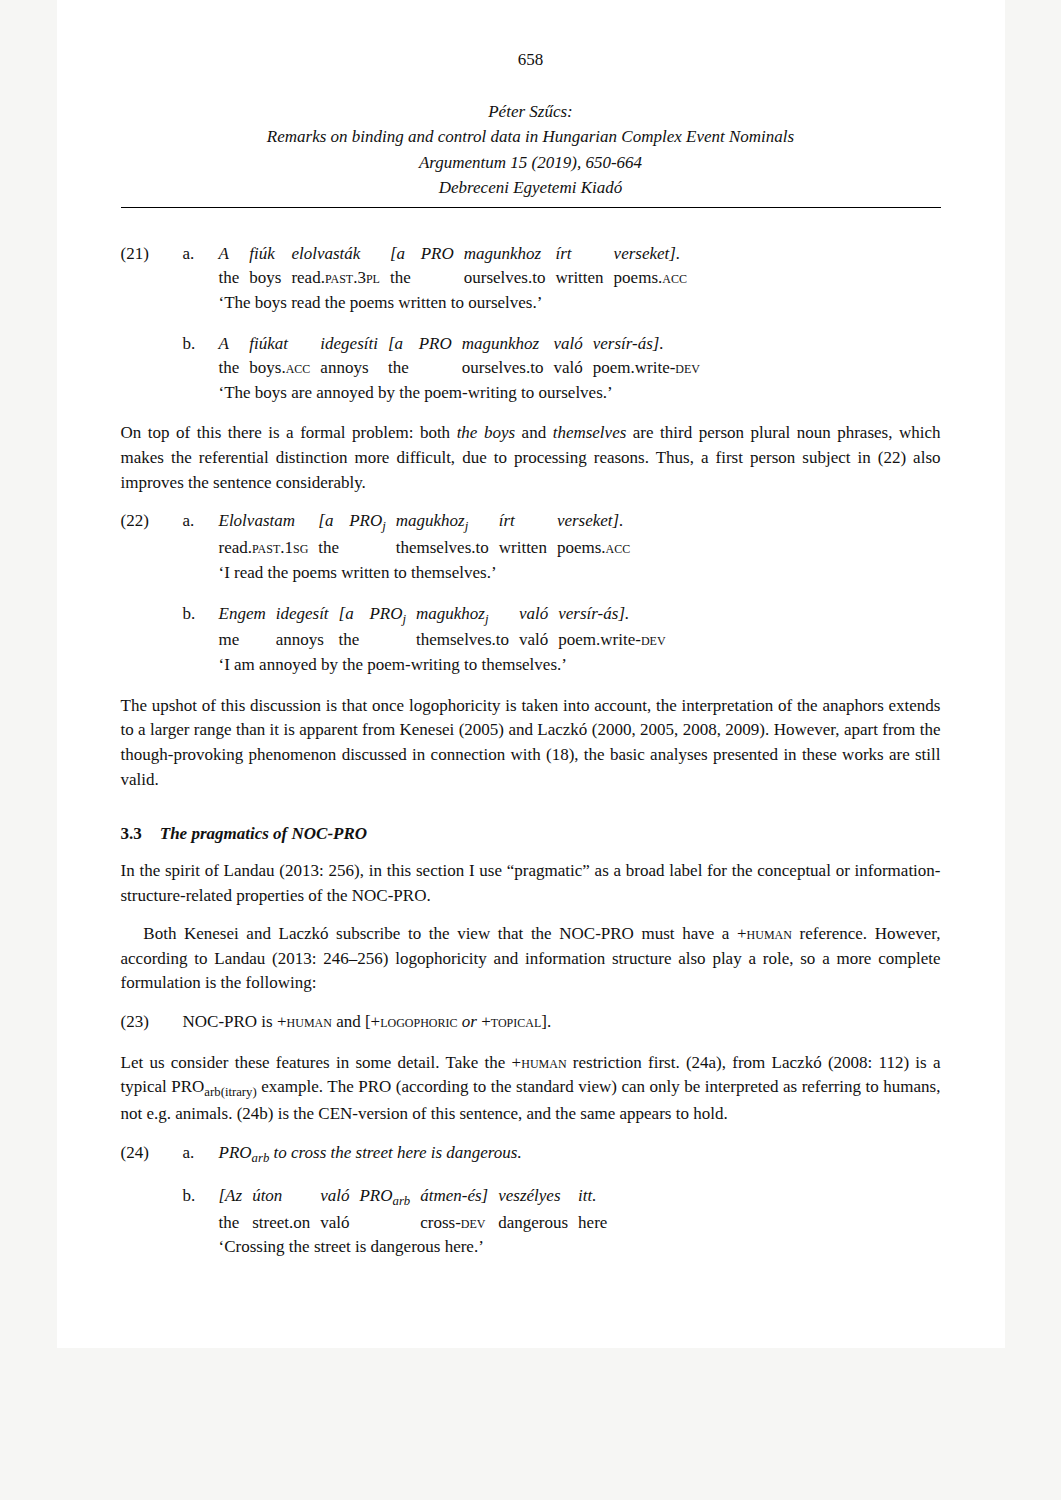658
Péter Szűcs:
Remarks on binding and control data in Hungarian Complex Event Nominals
Argumentum 15 (2019), 650-664
Debreceni Egyetemi Kiadó
| (21) | a. | / A / fiúk / elolvasták / [a / PRO / magunkhoz / írt / verseket]. / / the / boys / read. past .3 pl / the / / ourselves.to / written / poems. acc / / ‘The boys read the poems written to ourselves.’ / |
| | b. | / A / fiúkat / idegesíti / [a / PRO / magunkhoz / való / versír-ás]. / / the / boys. acc / annoys / the / / ourselves.to / való / poem.write- dev / / ‘The boys are annoyed by the poem-writing to ourselves.’ / |
On top of this there is a formal problem: both the boys and themselves are third person plural noun phrases, which makes the referential distinction more difficult, due to processing reasons. Thus, a first person subject in (22) also improves the sentence considerably.
| (22) | a. | / Elolvastam / [a / PRO j / magukhoz j / írt / verseket]. / / read. past .1 sg / the / / themselves.to / written / poems. acc / / ‘I read the poems written to themselves.’ / |
| | b. | / Engem / idegesít / [a / PRO j / magukhoz j / való / versír-ás]. / / me / annoys / the / / themselves.to / való / poem.write- dev / / ‘I am annoyed by the poem-writing to themselves.’ / |
The upshot of this discussion is that once logophoricity is taken into account, the interpretation of the anaphors extends to a larger range than it is apparent from Kenesei (2005) and Laczkó (2000, 2005, 2008, 2009). However, apart from the though-provoking phenomenon discussed in connection with (18), the basic analyses presented in these works are still valid.
3.3 The pragmatics of NOC-PRO
In the spirit of Landau (2013: 256), in this section I use “pragmatic” as a broad label for the conceptual or information-structure-related properties of the NOC-PRO.
Both Kenesei and Laczkó subscribe to the view that the NOC-PRO must have a +human reference. However, according to Landau (2013: 246–256) logophoricity and information structure also play a role, so a more complete formulation is the following:
| (23) | NOC-PRO is + human and [+ logophoric or + topical ]. |
Let us consider these features in some detail. Take the +human restriction first. (24a), from Laczkó (2008: 112) is a typical PROarb(itrary) example. The PRO (according to the standard view) can only be interpreted as referring to humans, not e.g. animals. (24b) is the CEN-version of this sentence, and the same appears to hold.
| (24) | a. | PRO arb to cross the street here is dangerous. |
| | b. | / [Az / úton / való / PRO arb / átmen-és] / veszélyes / itt. / / the / street.on / való / / cross- dev / dangerous / here / / ‘Crossing the street is dangerous here.’ / |